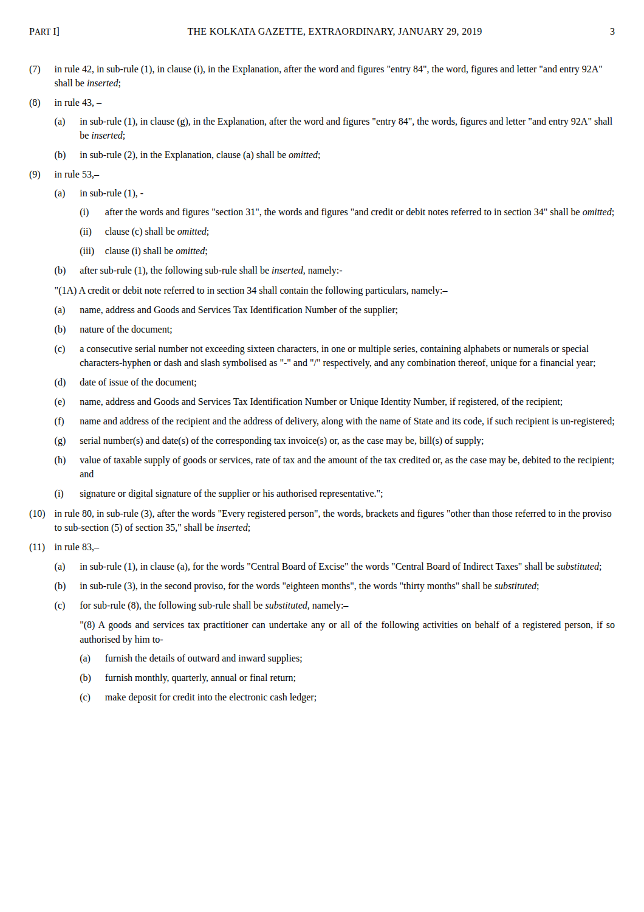PART I] The Kolkata Gazette, Extraordinary, January 29, 2019 3
(7) in rule 42, in sub-rule (1), in clause (i), in the Explanation, after the word and figures "entry 84", the word, figures and letter "and entry 92A" shall be inserted;
(8) in rule 43, –
(a) in sub-rule (1), in clause (g), in the Explanation, after the word and figures "entry 84", the words, figures and letter "and entry 92A" shall be inserted;
(b) in sub-rule (2), in the Explanation, clause (a) shall be omitted;
(9) in rule 53,–
(a) in sub-rule (1), -
(i) after the words and figures "section 31", the words and figures "and credit or debit notes referred to in section 34" shall be omitted;
(ii) clause (c) shall be omitted;
(iii) clause (i) shall be omitted;
(b) after sub-rule (1), the following sub-rule shall be inserted, namely:-
"(1A) A credit or debit note referred to in section 34 shall contain the following particulars, namely:–
(a) name, address and Goods and Services Tax Identification Number of the supplier;
(b) nature of the document;
(c) a consecutive serial number not exceeding sixteen characters, in one or multiple series, containing alphabets or numerals or special characters-hyphen or dash and slash symbolised as "-" and "/" respectively, and any combination thereof, unique for a financial year;
(d) date of issue of the document;
(e) name, address and Goods and Services Tax Identification Number or Unique Identity Number, if registered, of the recipient;
(f) name and address of the recipient and the address of delivery, along with the name of State and its code, if such recipient is un-registered;
(g) serial number(s) and date(s) of the corresponding tax invoice(s) or, as the case may be, bill(s) of supply;
(h) value of taxable supply of goods or services, rate of tax and the amount of the tax credited or, as the case may be, debited to the recipient; and
(i) signature or digital signature of the supplier or his authorised representative.";
(10) in rule 80, in sub-rule (3), after the words "Every registered person", the words, brackets and figures "other than those referred to in the proviso to sub-section (5) of section 35," shall be inserted;
(11) in rule 83,–
(a) in sub-rule (1), in clause (a), for the words "Central Board of Excise" the words "Central Board of Indirect Taxes" shall be substituted;
(b) in sub-rule (3), in the second proviso, for the words "eighteen months", the words "thirty months" shall be substituted;
(c) for sub-rule (8), the following sub-rule shall be substituted, namely:–
"(8) A goods and services tax practitioner can undertake any or all of the following activities on behalf of a registered person, if so authorised by him to-
(a) furnish the details of outward and inward supplies;
(b) furnish monthly, quarterly, annual or final return;
(c) make deposit for credit into the electronic cash ledger;